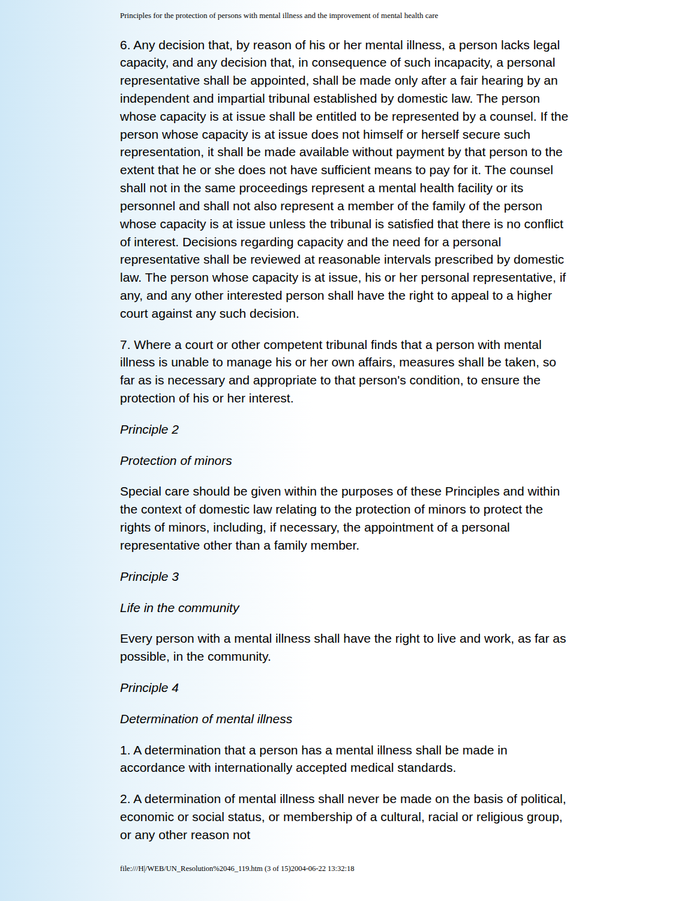Principles for the protection of persons with mental illness and the improvement of mental health care
6. Any decision that, by reason of his or her mental illness, a person lacks legal capacity, and any decision that, in consequence of such incapacity, a personal representative shall be appointed, shall be made only after a fair hearing by an independent and impartial tribunal established by domestic law. The person whose capacity is at issue shall be entitled to be represented by a counsel. If the person whose capacity is at issue does not himself or herself secure such representation, it shall be made available without payment by that person to the extent that he or she does not have sufficient means to pay for it. The counsel shall not in the same proceedings represent a mental health facility or its personnel and shall not also represent a member of the family of the person whose capacity is at issue unless the tribunal is satisfied that there is no conflict of interest. Decisions regarding capacity and the need for a personal representative shall be reviewed at reasonable intervals prescribed by domestic law. The person whose capacity is at issue, his or her personal representative, if any, and any other interested person shall have the right to appeal to a higher court against any such decision.
7. Where a court or other competent tribunal finds that a person with mental illness is unable to manage his or her own affairs, measures shall be taken, so far as is necessary and appropriate to that person's condition, to ensure the protection of his or her interest.
Principle 2
Protection of minors
Special care should be given within the purposes of these Principles and within the context of domestic law relating to the protection of minors to protect the rights of minors, including, if necessary, the appointment of a personal representative other than a family member.
Principle 3
Life in the community
Every person with a mental illness shall have the right to live and work, as far as possible, in the community.
Principle 4
Determination of mental illness
1. A determination that a person has a mental illness shall be made in accordance with internationally accepted medical standards.
2. A determination of mental illness shall never be made on the basis of political, economic or social status, or membership of a cultural, racial or religious group, or any other reason not
file:///H|/WEB/UN_Resolution%2046_119.htm (3 of 15)2004-06-22 13:32:18